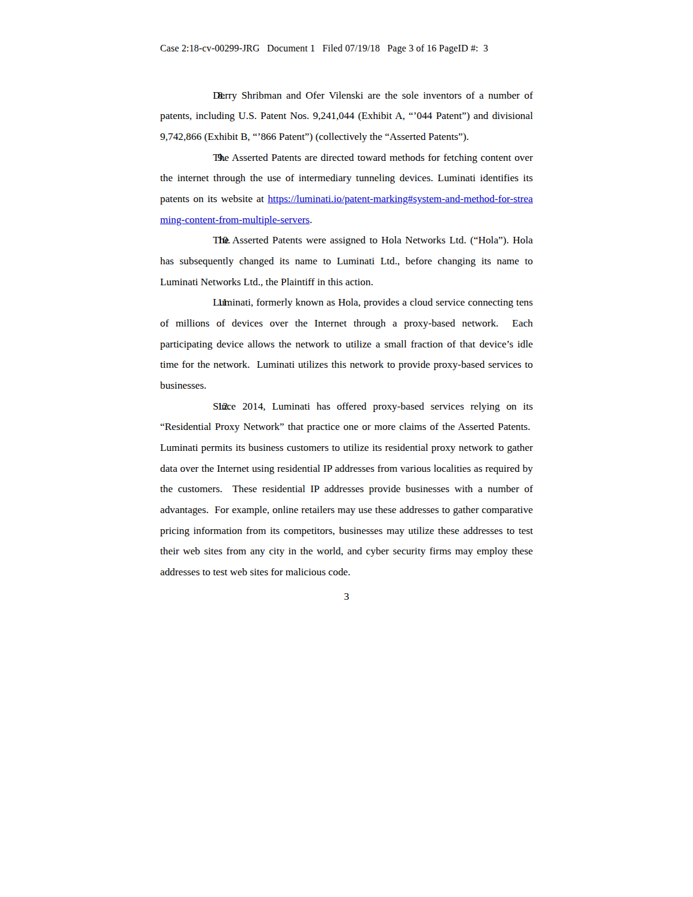Case 2:18-cv-00299-JRG Document 1 Filed 07/19/18 Page 3 of 16 PageID #: 3
8. Derry Shribman and Ofer Vilenski are the sole inventors of a number of patents, including U.S. Patent Nos. 9,241,044 (Exhibit A, “’044 Patent”) and divisional 9,742,866 (Exhibit B, “’866 Patent”) (collectively the “Asserted Patents”).
9. The Asserted Patents are directed toward methods for fetching content over the internet through the use of intermediary tunneling devices. Luminati identifies its patents on its website at https://luminati.io/patent-marking#system-and-method-for-streaming-content-from-multiple-servers.
10. The Asserted Patents were assigned to Hola Networks Ltd. (“Hola”). Hola has subsequently changed its name to Luminati Ltd., before changing its name to Luminati Networks Ltd., the Plaintiff in this action.
11. Luminati, formerly known as Hola, provides a cloud service connecting tens of millions of devices over the Internet through a proxy-based network. Each participating device allows the network to utilize a small fraction of that device’s idle time for the network. Luminati utilizes this network to provide proxy-based services to businesses.
12. Since 2014, Luminati has offered proxy-based services relying on its “Residential Proxy Network” that practice one or more claims of the Asserted Patents. Luminati permits its business customers to utilize its residential proxy network to gather data over the Internet using residential IP addresses from various localities as required by the customers. These residential IP addresses provide businesses with a number of advantages. For example, online retailers may use these addresses to gather comparative pricing information from its competitors, businesses may utilize these addresses to test their web sites from any city in the world, and cyber security firms may employ these addresses to test web sites for malicious code.
3